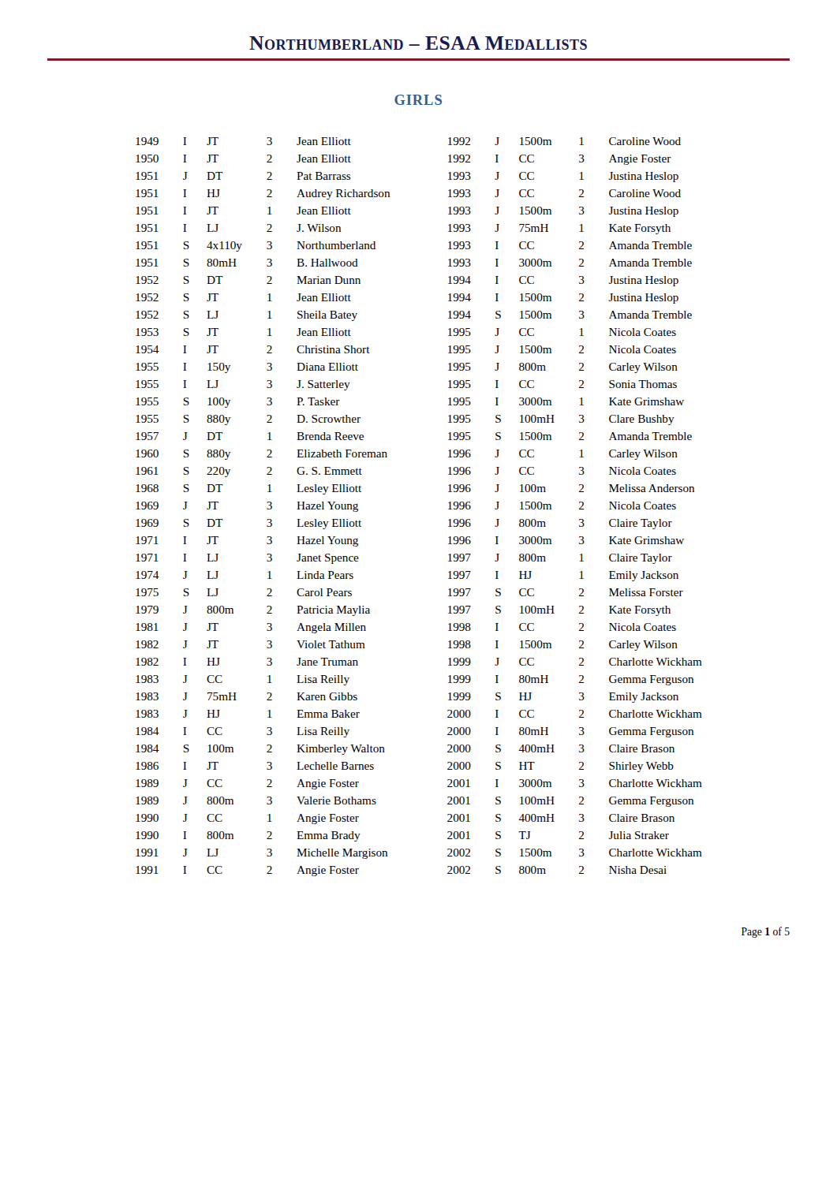Northumberland – ESAA Medallists
GIRLS
| 1949 | I | JT | 3 | Jean Elliott |
| 1950 | I | JT | 2 | Jean Elliott |
| 1951 | J | DT | 2 | Pat Barrass |
| 1951 | I | HJ | 2 | Audrey Richardson |
| 1951 | I | JT | 1 | Jean Elliott |
| 1951 | I | LJ | 2 | J. Wilson |
| 1951 | S | 4x110y | 3 | Northumberland |
| 1951 | S | 80mH | 3 | B. Hallwood |
| 1952 | S | DT | 2 | Marian Dunn |
| 1952 | S | JT | 1 | Jean Elliott |
| 1952 | S | LJ | 1 | Sheila Batey |
| 1953 | S | JT | 1 | Jean Elliott |
| 1954 | I | JT | 2 | Christina Short |
| 1955 | I | 150y | 3 | Diana Elliott |
| 1955 | I | LJ | 3 | J. Satterley |
| 1955 | S | 100y | 3 | P. Tasker |
| 1955 | S | 880y | 2 | D. Scrowther |
| 1957 | J | DT | 1 | Brenda Reeve |
| 1960 | S | 880y | 2 | Elizabeth Foreman |
| 1961 | S | 220y | 2 | G. S. Emmett |
| 1968 | S | DT | 1 | Lesley Elliott |
| 1969 | J | JT | 3 | Hazel Young |
| 1969 | S | DT | 3 | Lesley Elliott |
| 1971 | I | JT | 3 | Hazel Young |
| 1971 | I | LJ | 3 | Janet Spence |
| 1974 | J | LJ | 1 | Linda Pears |
| 1975 | S | LJ | 2 | Carol Pears |
| 1979 | J | 800m | 2 | Patricia Maylia |
| 1981 | J | JT | 3 | Angela Millen |
| 1982 | J | JT | 3 | Violet Tathum |
| 1982 | I | HJ | 3 | Jane Truman |
| 1983 | J | CC | 1 | Lisa Reilly |
| 1983 | J | 75mH | 2 | Karen Gibbs |
| 1983 | J | HJ | 1 | Emma Baker |
| 1984 | I | CC | 3 | Lisa Reilly |
| 1984 | S | 100m | 2 | Kimberley Walton |
| 1986 | I | JT | 3 | Lechelle Barnes |
| 1989 | J | CC | 2 | Angie Foster |
| 1989 | J | 800m | 3 | Valerie Bothams |
| 1990 | J | CC | 1 | Angie Foster |
| 1990 | I | 800m | 2 | Emma Brady |
| 1991 | J | LJ | 3 | Michelle Margison |
| 1991 | I | CC | 2 | Angie Foster |
| 1992 | J | 1500m | 1 | Caroline Wood |
| 1992 | I | CC | 3 | Angie Foster |
| 1993 | J | CC | 1 | Justina Heslop |
| 1993 | J | CC | 2 | Caroline Wood |
| 1993 | J | 1500m | 3 | Justina Heslop |
| 1993 | J | 75mH | 1 | Kate Forsyth |
| 1993 | I | CC | 2 | Amanda Tremble |
| 1993 | I | 3000m | 2 | Amanda Tremble |
| 1994 | I | CC | 3 | Justina Heslop |
| 1994 | I | 1500m | 2 | Justina Heslop |
| 1994 | S | 1500m | 3 | Amanda Tremble |
| 1995 | J | CC | 1 | Nicola Coates |
| 1995 | J | 1500m | 2 | Nicola Coates |
| 1995 | J | 800m | 2 | Carley Wilson |
| 1995 | I | CC | 2 | Sonia Thomas |
| 1995 | I | 3000m | 1 | Kate Grimshaw |
| 1995 | S | 100mH | 3 | Clare Bushby |
| 1995 | S | 1500m | 2 | Amanda Tremble |
| 1996 | J | CC | 1 | Carley Wilson |
| 1996 | J | CC | 3 | Nicola Coates |
| 1996 | J | 100m | 2 | Melissa Anderson |
| 1996 | J | 1500m | 2 | Nicola Coates |
| 1996 | J | 800m | 3 | Claire Taylor |
| 1996 | I | 3000m | 3 | Kate Grimshaw |
| 1997 | J | 800m | 1 | Claire Taylor |
| 1997 | I | HJ | 1 | Emily Jackson |
| 1997 | S | CC | 2 | Melissa Forster |
| 1997 | S | 100mH | 2 | Kate Forsyth |
| 1998 | I | CC | 2 | Nicola Coates |
| 1998 | I | 1500m | 2 | Carley Wilson |
| 1999 | J | CC | 2 | Charlotte Wickham |
| 1999 | I | 80mH | 2 | Gemma Ferguson |
| 1999 | S | HJ | 3 | Emily Jackson |
| 2000 | I | CC | 2 | Charlotte Wickham |
| 2000 | I | 80mH | 3 | Gemma Ferguson |
| 2000 | S | 400mH | 3 | Claire Brason |
| 2000 | S | HT | 2 | Shirley Webb |
| 2001 | I | 3000m | 3 | Charlotte Wickham |
| 2001 | S | 100mH | 2 | Gemma Ferguson |
| 2001 | S | 400mH | 3 | Claire Brason |
| 2001 | S | TJ | 2 | Julia Straker |
| 2002 | S | 1500m | 3 | Charlotte Wickham |
| 2002 | S | 800m | 2 | Nisha Desai |
Page 1 of 5